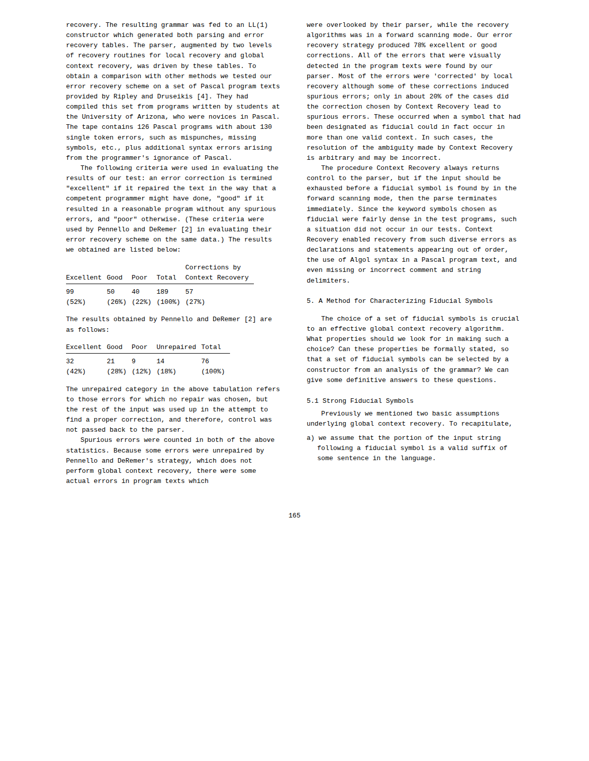recovery. The resulting grammar was fed to an LL(1) constructor which generated both parsing and error recovery tables. The parser, augmented by two levels of recovery routines for local recovery and global context recovery, was driven by these tables. To obtain a comparison with other methods we tested our error recovery scheme on a set of Pascal program texts provided by Ripley and Druseikis [4]. They had compiled this set from programs written by students at the University of Arizona, who were novices in Pascal. The tape contains 126 Pascal programs with about 130 single token errors, such as mispunches, missing symbols, etc., plus additional syntax errors arising from the programmer's ignorance of Pascal.
The following criteria were used in evaluating the results of our test: an error correction is termined "excellent" if it repaired the text in the way that a competent programmer might have done, "good" if it resulted in a reasonable program without any spurious errors, and "poor" otherwise. (These criteria were used by Pennello and DeRemer [2] in evaluating their error recovery scheme on the same data.) The results we obtained are listed below:
| Excellent | Good | Poor | Total | Corrections by Context Recovery |
| --- | --- | --- | --- | --- |
| 99 | 50 | 40 | 189 | 57 |
| (52%) | (26%) | (22%) | (100%) | (27%) |
The results obtained by Pennello and DeRemer [2] are as follows:
| Excellent | Good | Poor | Unrepaired | Total |
| --- | --- | --- | --- | --- |
| 32 | 21 | 9 | 14 | 76 |
| (42%) | (28%) | (12%) | (18%) | (100%) |
The unrepaired category in the above tabulation refers to those errors for which no repair was chosen, but the rest of the input was used up in the attempt to find a proper correction, and therefore, control was not passed back to the parser.
Spurious errors were counted in both of the above statistics. Because some errors were unrepaired by Pennello and DeRemer's strategy, which does not perform global context recovery, there were some actual errors in program texts which
were overlooked by their parser, while the recovery algorithms was in a forward scanning mode. Our error recovery strategy produced 78% excellent or good corrections. All of the errors that were visually detected in the program texts were found by our parser. Most of the errors were 'corrected' by local recovery although some of these corrections induced spurious errors; only in about 20% of the cases did the correction chosen by Context Recovery lead to spurious errors. These occurred when a symbol that had been designated as fiducial could in fact occur in more than one valid context. In such cases, the resolution of the ambiguity made by Context Recovery is arbitrary and may be incorrect.
The procedure Context Recovery always returns control to the parser, but if the input should be exhausted before a fiducial symbol is found by in the forward scanning mode, then the parse terminates immediately. Since the keyword symbols chosen as fiducial were fairly dense in the test programs, such a situation did not occur in our tests. Context Recovery enabled recovery from such diverse errors as declarations and statements appearing out of order, the use of Algol syntax in a Pascal program text, and even missing or incorrect comment and string delimiters.
5. A Method for Characterizing Fiducial Symbols
The choice of a set of fiducial symbols is crucial to an effective global context recovery algorithm. What properties should we look for in making such a choice? Can these properties be formally stated, so that a set of fiducial symbols can be selected by a constructor from an analysis of the grammar? We can give some definitive answers to these questions.
5.1 Strong Fiducial Symbols
Previously we mentioned two basic assumptions underlying global context recovery. To recapitulate,
a) we assume that the portion of the input string following a fiducial symbol is a valid suffix of some sentence in the language.
165